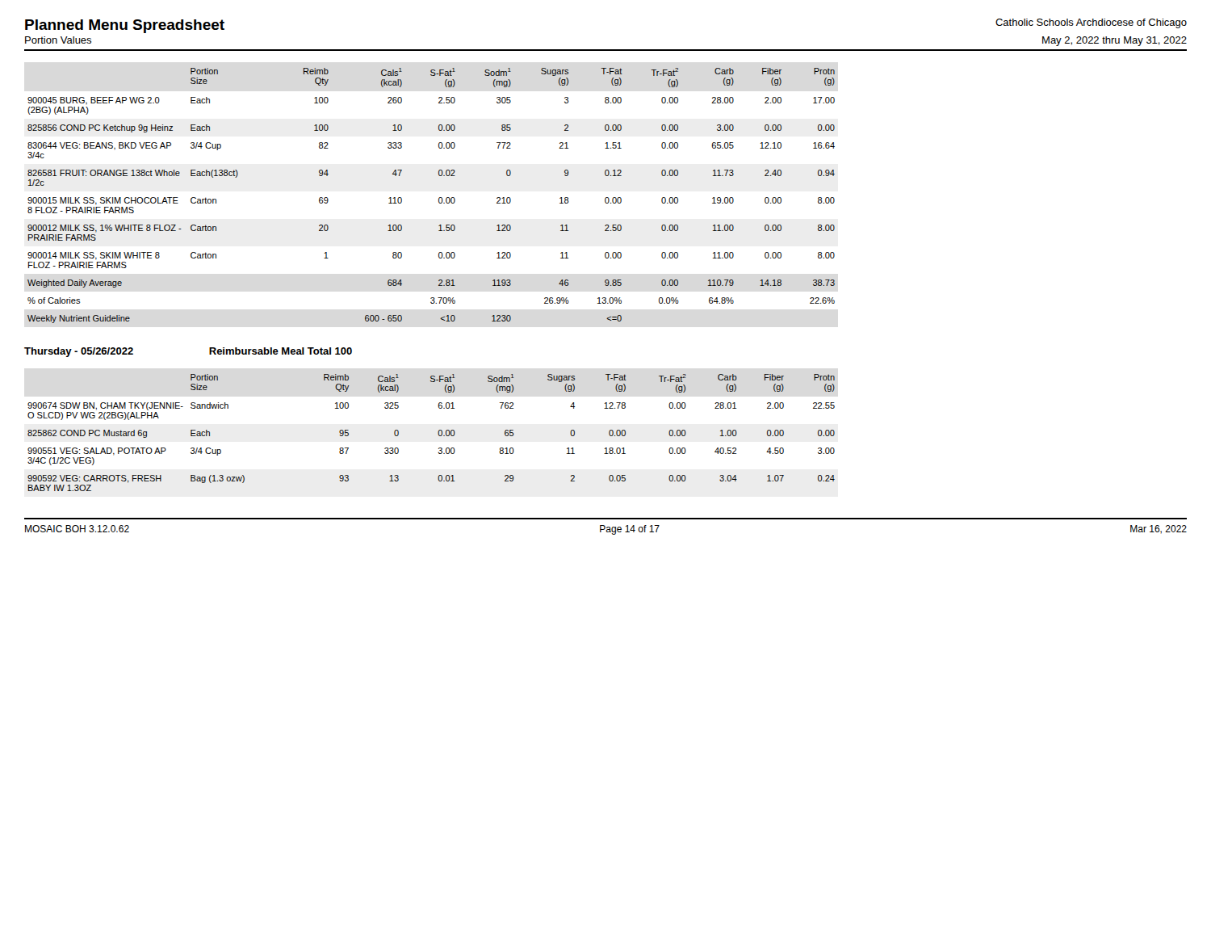Planned Menu Spreadsheet
Catholic Schools Archdiocese of Chicago
Portion Values
May 2, 2022 thru May 31, 2022
| | Portion Size | Reimb Qty | Cals 1 (kcal) | S-Fat 1 (g) | Sodm 1 (mg) | Sugars (g) | T-Fat (g) | Tr-Fat 2 (g) | Carb (g) | Fiber (g) | Protn (g) |
| --- | --- | --- | --- | --- | --- | --- | --- | --- | --- | --- | --- |
| 900045 BURG, BEEF AP WG 2.0 (2BG) (ALPHA) | Each | 100 | 260 | 2.50 | 305 | 3 | 8.00 | 0.00 | 28.00 | 2.00 | 17.00 |
| 825856 COND PC Ketchup 9g Heinz | Each | 100 | 10 | 0.00 | 85 | 2 | 0.00 | 0.00 | 3.00 | 0.00 | 0.00 |
| 830644 VEG: BEANS, BKD VEG AP 3/4c | 3/4 Cup | 82 | 333 | 0.00 | 772 | 21 | 1.51 | 0.00 | 65.05 | 12.10 | 16.64 |
| 826581 FRUIT: ORANGE 138ct Whole 1/2c | Each(138ct) | 94 | 47 | 0.02 | 0 | 9 | 0.12 | 0.00 | 11.73 | 2.40 | 0.94 |
| 900015 MILK SS, SKIM CHOCOLATE 8 FLOZ - PRAIRIE FARMS | Carton | 69 | 110 | 0.00 | 210 | 18 | 0.00 | 0.00 | 19.00 | 0.00 | 8.00 |
| 900012 MILK SS, 1% WHITE 8 FLOZ - PRAIRIE FARMS | Carton | 20 | 100 | 1.50 | 120 | 11 | 2.50 | 0.00 | 11.00 | 0.00 | 8.00 |
| 900014 MILK SS, SKIM WHITE 8 FLOZ - PRAIRIE FARMS | Carton | 1 | 80 | 0.00 | 120 | 11 | 0.00 | 0.00 | 11.00 | 0.00 | 8.00 |
| Weighted Daily Average | | | 684 | 2.81 | 1193 | 46 | 9.85 | 0.00 | 110.79 | 14.18 | 38.73 |
| % of Calories | | | | 3.70% | | 26.9% | 13.0% | 0.0% | 64.8% | | 22.6% |
| Weekly Nutrient Guideline | | | 600 - 650 | <10 | 1230 | | <=0 | | | | |
Thursday - 05/26/2022 Reimbursable Meal Total 100
| | Portion Size | Reimb Qty | Cals 1 (kcal) | S-Fat 1 (g) | Sodm 1 (mg) | Sugars (g) | T-Fat (g) | Tr-Fat 2 (g) | Carb (g) | Fiber (g) | Protn (g) |
| --- | --- | --- | --- | --- | --- | --- | --- | --- | --- | --- | --- |
| 990674 SDW BN, CHAM TKY(JENNIE-O SLCD) PV WG 2(2BG)(ALPHA | Sandwich | 100 | 325 | 6.01 | 762 | 4 | 12.78 | 0.00 | 28.01 | 2.00 | 22.55 |
| 825862 COND PC Mustard 6g | Each | 95 | 0 | 0.00 | 65 | 0 | 0.00 | 0.00 | 1.00 | 0.00 | 0.00 |
| 990551 VEG: SALAD, POTATO AP 3/4C (1/2C VEG) | 3/4 Cup | 87 | 330 | 3.00 | 810 | 11 | 18.01 | 0.00 | 40.52 | 4.50 | 3.00 |
| 990592 VEG: CARROTS, FRESH BABY IW 1.3OZ | Bag (1.3 ozw) | 93 | 13 | 0.01 | 29 | 2 | 0.05 | 0.00 | 3.04 | 1.07 | 0.24 |
MOSAIC BOH 3.12.0.62
Page 14 of 17
Mar 16, 2022